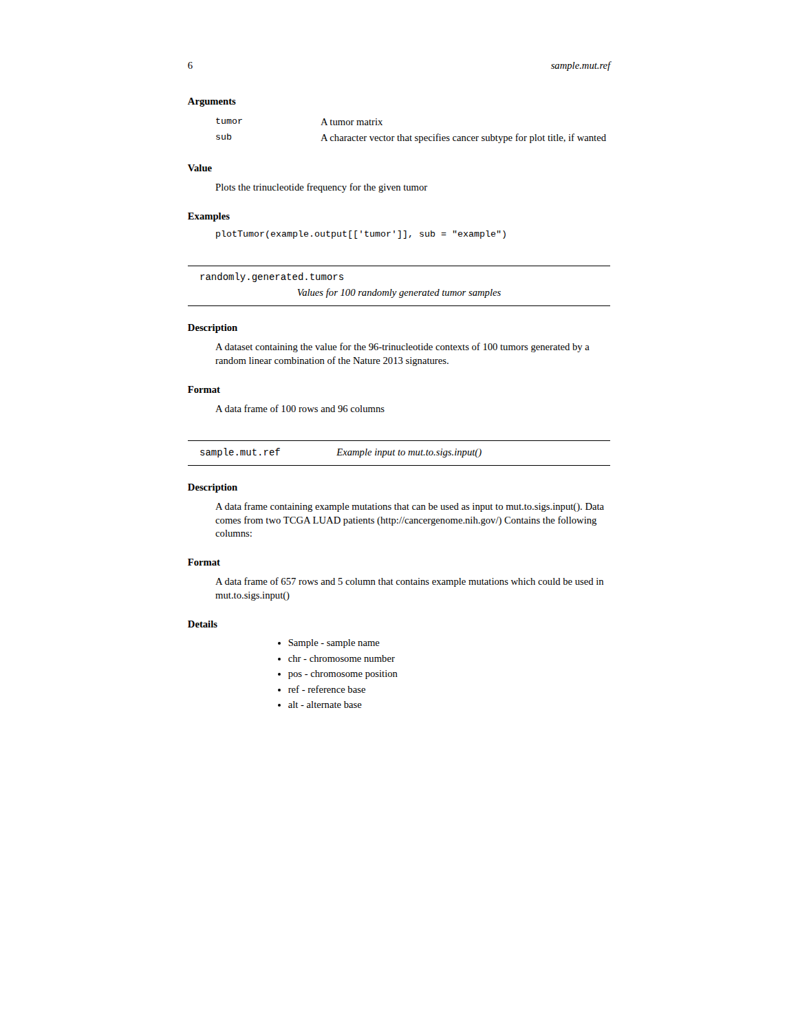6 sample.mut.ref
Arguments
| tumor | A tumor matrix |
| sub | A character vector that specifies cancer subtype for plot title, if wanted |
Value
Plots the trinucleotide frequency for the given tumor
Examples
plotTumor(example.output[['tumor']], sub = "example")
randomly.generated.tumors Values for 100 randomly generated tumor samples
Description
A dataset containing the value for the 96-trinucleotide contexts of 100 tumors generated by a random linear combination of the Nature 2013 signatures.
Format
A data frame of 100 rows and 96 columns
sample.mut.ref Example input to mut.to.sigs.input()
Description
A data frame containing example mutations that can be used as input to mut.to.sigs.input(). Data comes from two TCGA LUAD patients (http://cancergenome.nih.gov/) Contains the following columns:
Format
A data frame of 657 rows and 5 column that contains example mutations which could be used in mut.to.sigs.input()
Details
Sample - sample name
chr - chromosome number
pos - chromosome position
ref - reference base
alt - alternate base